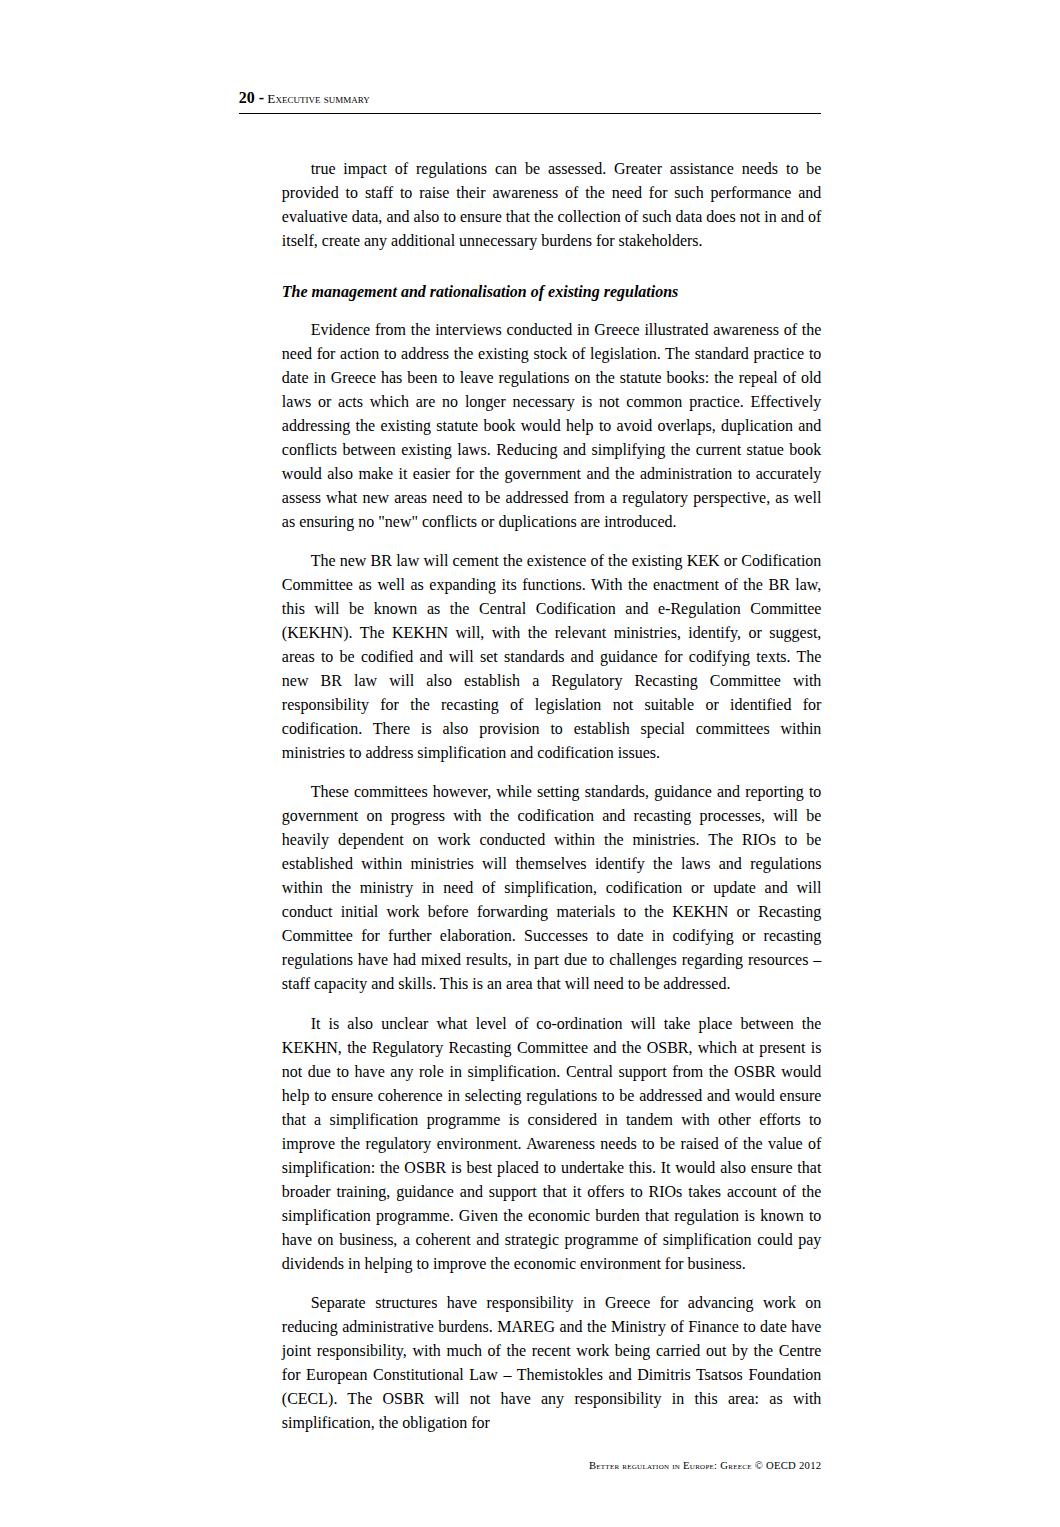20 - Executive summary
true impact of regulations can be assessed. Greater assistance needs to be provided to staff to raise their awareness of the need for such performance and evaluative data, and also to ensure that the collection of such data does not in and of itself, create any additional unnecessary burdens for stakeholders.
The management and rationalisation of existing regulations
Evidence from the interviews conducted in Greece illustrated awareness of the need for action to address the existing stock of legislation. The standard practice to date in Greece has been to leave regulations on the statute books: the repeal of old laws or acts which are no longer necessary is not common practice. Effectively addressing the existing statute book would help to avoid overlaps, duplication and conflicts between existing laws. Reducing and simplifying the current statue book would also make it easier for the government and the administration to accurately assess what new areas need to be addressed from a regulatory perspective, as well as ensuring no "new" conflicts or duplications are introduced.
The new BR law will cement the existence of the existing KEK or Codification Committee as well as expanding its functions. With the enactment of the BR law, this will be known as the Central Codification and e-Regulation Committee (KEKHN). The KEKHN will, with the relevant ministries, identify, or suggest, areas to be codified and will set standards and guidance for codifying texts. The new BR law will also establish a Regulatory Recasting Committee with responsibility for the recasting of legislation not suitable or identified for codification. There is also provision to establish special committees within ministries to address simplification and codification issues.
These committees however, while setting standards, guidance and reporting to government on progress with the codification and recasting processes, will be heavily dependent on work conducted within the ministries. The RIOs to be established within ministries will themselves identify the laws and regulations within the ministry in need of simplification, codification or update and will conduct initial work before forwarding materials to the KEKHN or Recasting Committee for further elaboration. Successes to date in codifying or recasting regulations have had mixed results, in part due to challenges regarding resources – staff capacity and skills. This is an area that will need to be addressed.
It is also unclear what level of co-ordination will take place between the KEKHN, the Regulatory Recasting Committee and the OSBR, which at present is not due to have any role in simplification. Central support from the OSBR would help to ensure coherence in selecting regulations to be addressed and would ensure that a simplification programme is considered in tandem with other efforts to improve the regulatory environment. Awareness needs to be raised of the value of simplification: the OSBR is best placed to undertake this. It would also ensure that broader training, guidance and support that it offers to RIOs takes account of the simplification programme. Given the economic burden that regulation is known to have on business, a coherent and strategic programme of simplification could pay dividends in helping to improve the economic environment for business.
Separate structures have responsibility in Greece for advancing work on reducing administrative burdens. MAREG and the Ministry of Finance to date have joint responsibility, with much of the recent work being carried out by the Centre for European Constitutional Law – Themistokles and Dimitris Tsatsos Foundation (CECL). The OSBR will not have any responsibility in this area: as with simplification, the obligation for
Better regulation in Europe: Greece © OECD 2012